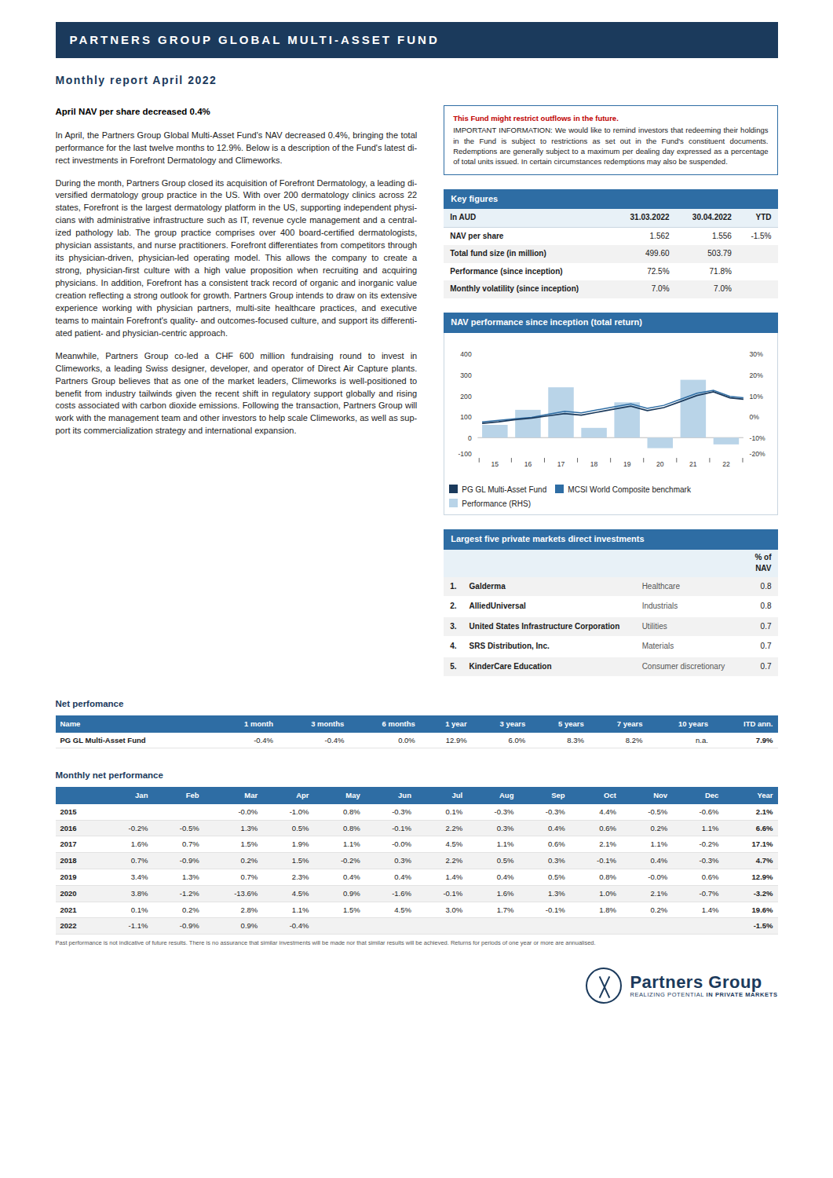Partners Group Global Multi-Asset Fund
Monthly report April 2022
April NAV per share decreased 0.4%
In April, the Partners Group Global Multi-Asset Fund's NAV decreased 0.4%, bringing the total performance for the last twelve months to 12.9%. Below is a description of the Fund's latest direct investments in Forefront Dermatology and Climeworks.
During the month, Partners Group closed its acquisition of Forefront Dermatology, a leading diversified dermatology group practice in the US. With over 200 dermatology clinics across 22 states, Forefront is the largest dermatology platform in the US, supporting independent physicians with administrative infrastructure such as IT, revenue cycle management and a centralized pathology lab. The group practice comprises over 400 board-certified dermatologists, physician assistants, and nurse practitioners. Forefront differentiates from competitors through its physician-driven, physician-led operating model. This allows the company to create a strong, physician-first culture with a high value proposition when recruiting and acquiring physicians. In addition, Forefront has a consistent track record of organic and inorganic value creation reflecting a strong outlook for growth. Partners Group intends to draw on its extensive experience working with physician partners, multi-site healthcare practices, and executive teams to maintain Forefront's quality- and outcomes-focused culture, and support its differentiated patient- and physician-centric approach.
Meanwhile, Partners Group co-led a CHF 600 million fundraising round to invest in Climeworks, a leading Swiss designer, developer, and operator of Direct Air Capture plants. Partners Group believes that as one of the market leaders, Climeworks is well-positioned to benefit from industry tailwinds given the recent shift in regulatory support globally and rising costs associated with carbon dioxide emissions. Following the transaction, Partners Group will work with the management team and other investors to help scale Climeworks, as well as support its commercialization strategy and international expansion.
This Fund might restrict outflows in the future. IMPORTANT INFORMATION: We would like to remind investors that redeeming their holdings in the Fund is subject to restrictions as set out in the Fund's constituent documents. Redemptions are generally subject to a maximum per dealing day expressed as a percentage of total units issued. In certain circumstances redemptions may also be suspended.
Key figures
| In AUD | 31.03.2022 | 30.04.2022 | YTD |
| --- | --- | --- | --- |
| NAV per share | 1.562 | 1.556 | -1.5% |
| Total fund size (in million) | 499.60 | 503.79 | |
| Performance (since inception) | 72.5% | 71.8% | |
| Monthly volatility (since inception) | 7.0% | 7.0% | |
NAV performance since inception (total return)
400 300 200 100 0 -100 30% 20% 10% 0% -10% -20% 15 16 17 18 19 20 21 22
PG GL Multi-Asset Fund MCSI World Composite benchmark
Performance (RHS)
Largest five private markets direct investments
| | % of NAV |
| --- | --- |
| 1. | Galderma | Healthcare | 0.8 |
| 2. | AlliedUniversal | Industrials | 0.8 |
| 3. | United States Infrastructure Corporation | Utilities | 0.7 |
| 4. | SRS Distribution, Inc. | Materials | 0.7 |
| 5. | KinderCare Education | Consumer discretionary | 0.7 |
Net perfomance
| Name | 1 month | 3 months | 6 months | 1 year | 3 years | 5 years | 7 years | 10 years | ITD ann. |
| --- | --- | --- | --- | --- | --- | --- | --- | --- | --- |
| PG GL Multi-Asset Fund | -0.4% | -0.4% | 0.0% | 12.9% | 6.0% | 8.3% | 8.2% | n.a. | 7.9% |
Monthly net performance
| | Jan | Feb | Mar | Apr | May | Jun | Jul | Aug | Sep | Oct | Nov | Dec | Year |
| --- | --- | --- | --- | --- | --- | --- | --- | --- | --- | --- | --- | --- | --- |
| 2015 | | | -0.0% | -1.0% | 0.8% | -0.3% | 0.1% | -0.3% | -0.3% | 4.4% | -0.5% | -0.6% | 2.1% |
| 2016 | -0.2% | -0.5% | 1.3% | 0.5% | 0.8% | -0.1% | 2.2% | 0.3% | 0.4% | 0.6% | 0.2% | 1.1% | 6.6% |
| 2017 | 1.6% | 0.7% | 1.5% | 1.9% | 1.1% | -0.0% | 4.5% | 1.1% | 0.6% | 2.1% | 1.1% | -0.2% | 17.1% |
| 2018 | 0.7% | -0.9% | 0.2% | 1.5% | -0.2% | 0.3% | 2.2% | 0.5% | 0.3% | -0.1% | 0.4% | -0.3% | 4.7% |
| 2019 | 3.4% | 1.3% | 0.7% | 2.3% | 0.4% | 0.4% | 1.4% | 0.4% | 0.5% | 0.8% | -0.0% | 0.6% | 12.9% |
| 2020 | 3.8% | -1.2% | -13.6% | 4.5% | 0.9% | -1.6% | -0.1% | 1.6% | 1.3% | 1.0% | 2.1% | -0.7% | -3.2% |
| 2021 | 0.1% | 0.2% | 2.8% | 1.1% | 1.5% | 4.5% | 3.0% | 1.7% | -0.1% | 1.8% | 0.2% | 1.4% | 19.6% |
| 2022 | -1.1% | -0.9% | 0.9% | -0.4% | | | | | | | | | -1.5% |
Past performance is not indicative of future results. There is no assurance that similar investments will be made nor that similar results will be achieved. Returns for periods of one year or more are annualised.
Partners Group
REALIZING POTENTIAL IN PRIVATE MARKETS